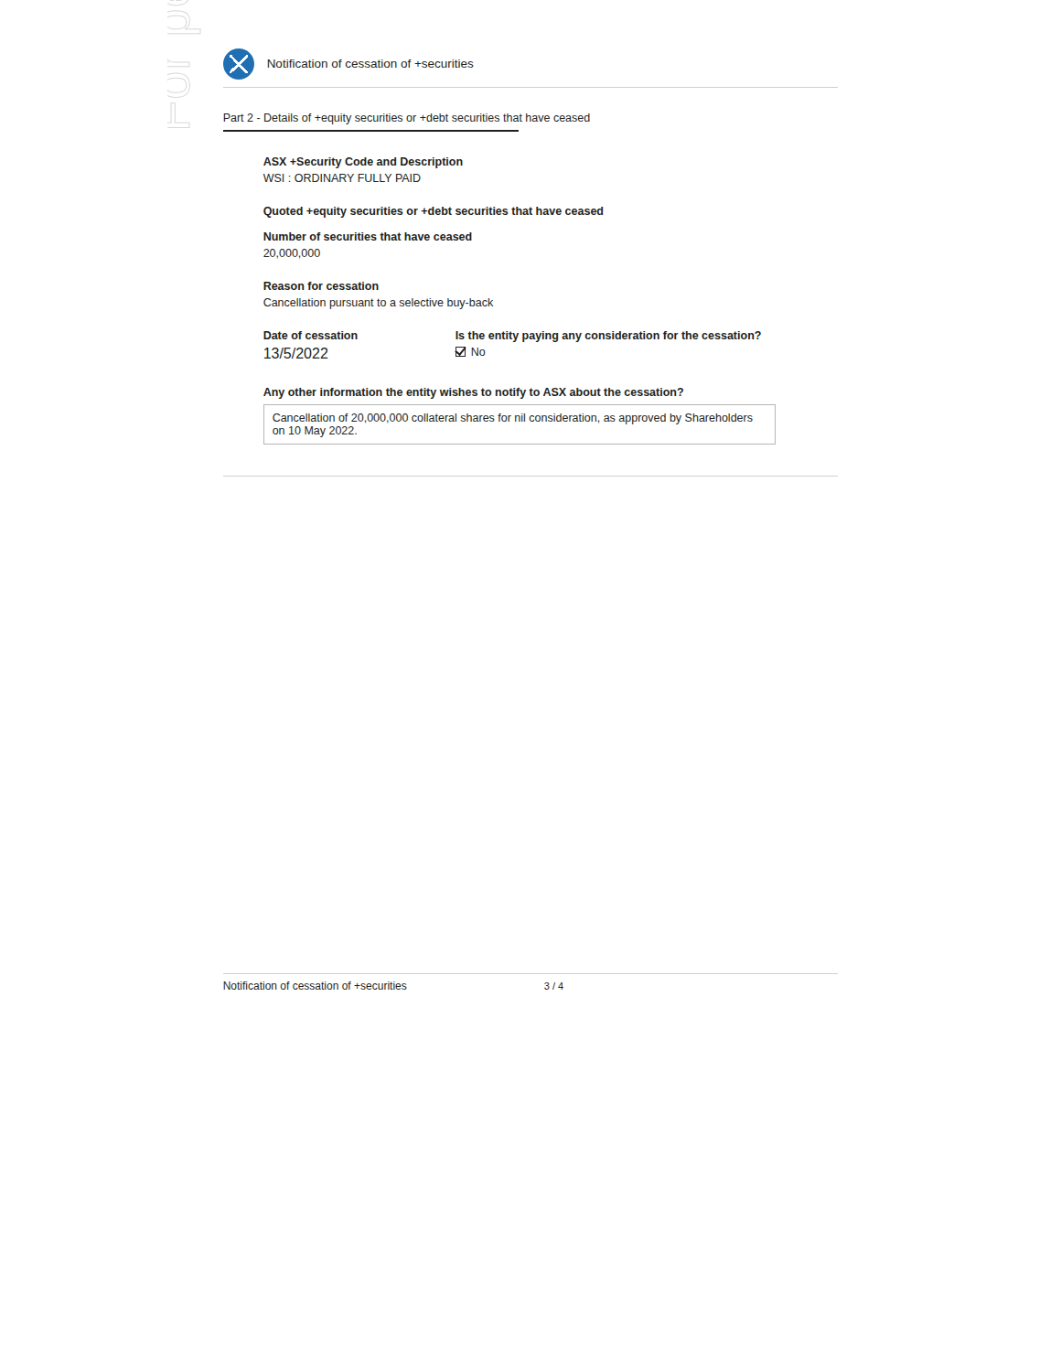For personal use only
Notification of cessation of +securities
Part 2 - Details of +equity securities or +debt securities that have ceased
ASX +Security Code and Description
WSI : ORDINARY FULLY PAID
Quoted +equity securities or +debt securities that have ceased
Number of securities that have ceased
20,000,000
Reason for cessation
Cancellation pursuant to a selective buy-back
Date of cessation
13/5/2022
Is the entity paying any consideration for the cessation?
No
Any other information the entity wishes to notify to ASX about the cessation?
Cancellation of 20,000,000 collateral shares for nil consideration, as approved by Shareholders on 10 May 2022.
Notification of cessation of +securities
3 / 4